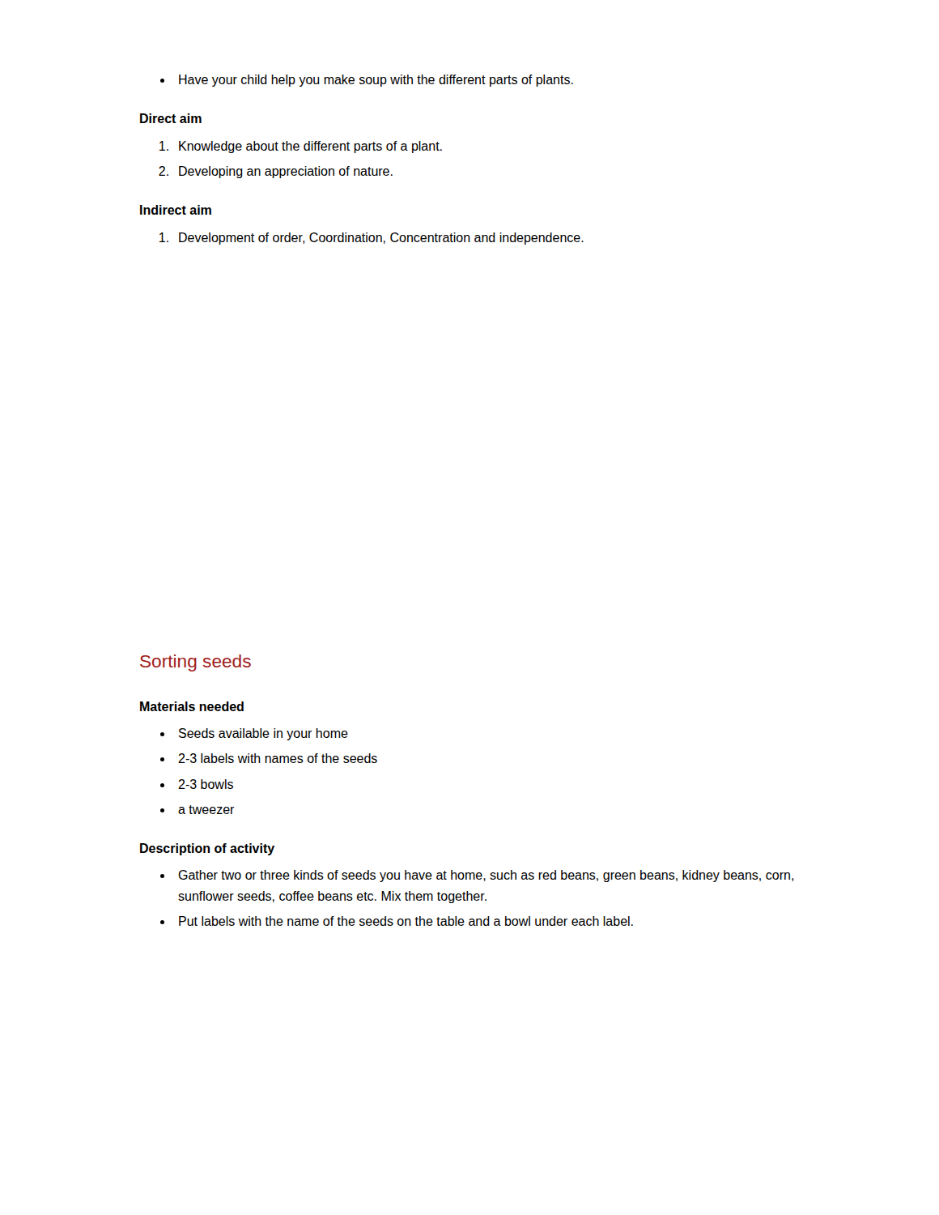Have your child help you make soup with the different parts of plants.
Direct aim
Knowledge about the different parts of a plant.
Developing an appreciation of nature.
Indirect aim
Development of order, Coordination, Concentration and independence.
Sorting seeds
Materials needed
Seeds available in your home
2-3 labels with names of the seeds
2-3 bowls
a tweezer
Description of activity
Gather two or three kinds of seeds you have at home, such as red beans, green beans, kidney beans, corn, sunflower seeds, coffee beans etc. Mix them together.
Put labels with the name of the seeds on the table and a bowl under each label.